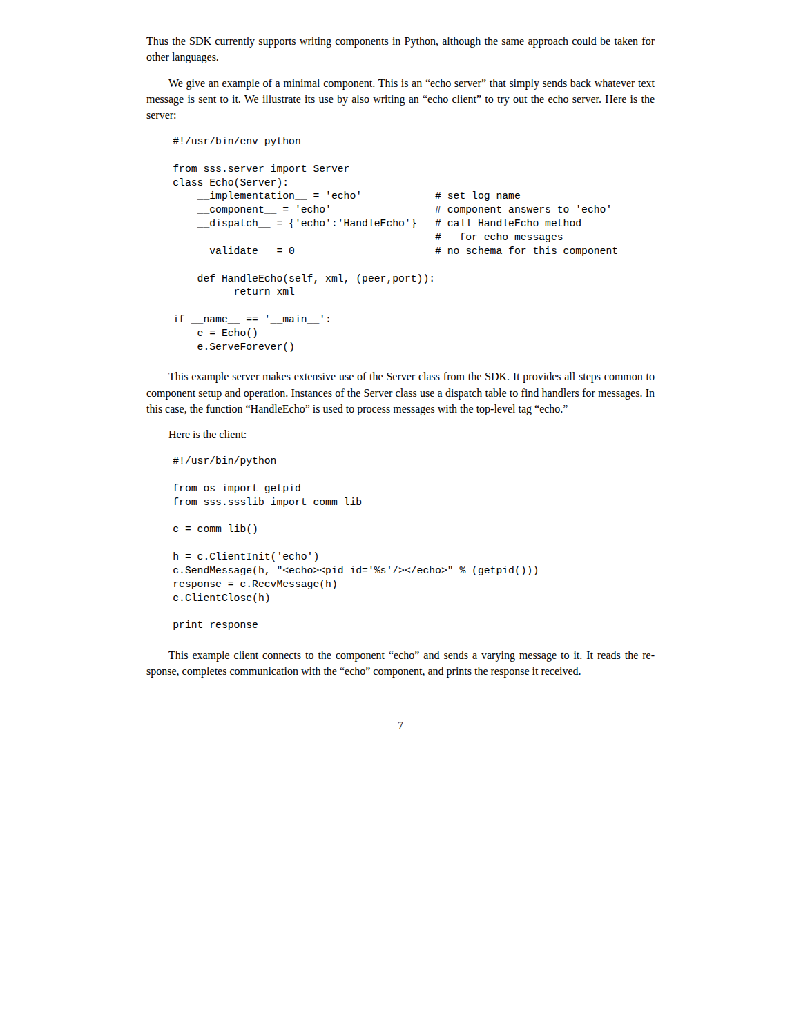Thus the SDK currently supports writing components in Python, although the same approach could be taken for other languages.
We give an example of a minimal component. This is an “echo server” that simply sends back whatever text message is sent to it. We illustrate its use by also writing an “echo client” to try out the echo server. Here is the server:
#!/usr/bin/env python

from sss.server import Server
class Echo(Server):
    __implementation__ = 'echo'            # set log name
    __component__ = 'echo'                 # component answers to 'echo'
    __dispatch__ = {'echo':'HandleEcho'}   # call HandleEcho method
                                           #   for echo messages
    __validate__ = 0                       # no schema for this component

    def HandleEcho(self, xml, (peer,port)):
          return xml

if __name__ == '__main__':
    e = Echo()
    e.ServeForever()
This example server makes extensive use of the Server class from the SDK. It provides all steps common to component setup and operation. Instances of the Server class use a dispatch table to find handlers for messages. In this case, the function “HandleEcho” is used to process messages with the top-level tag “echo.”
Here is the client:
#!/usr/bin/python

from os import getpid
from sss.ssslib import comm_lib

c = comm_lib()

h = c.ClientInit('echo')
c.SendMessage(h, "<echo><pid id='%s'/></echo>" % (getpid()))
response = c.RecvMessage(h)
c.ClientClose(h)

print response
This example client connects to the component “echo” and sends a varying message to it. It reads the response, completes communication with the “echo” component, and prints the response it received.
7